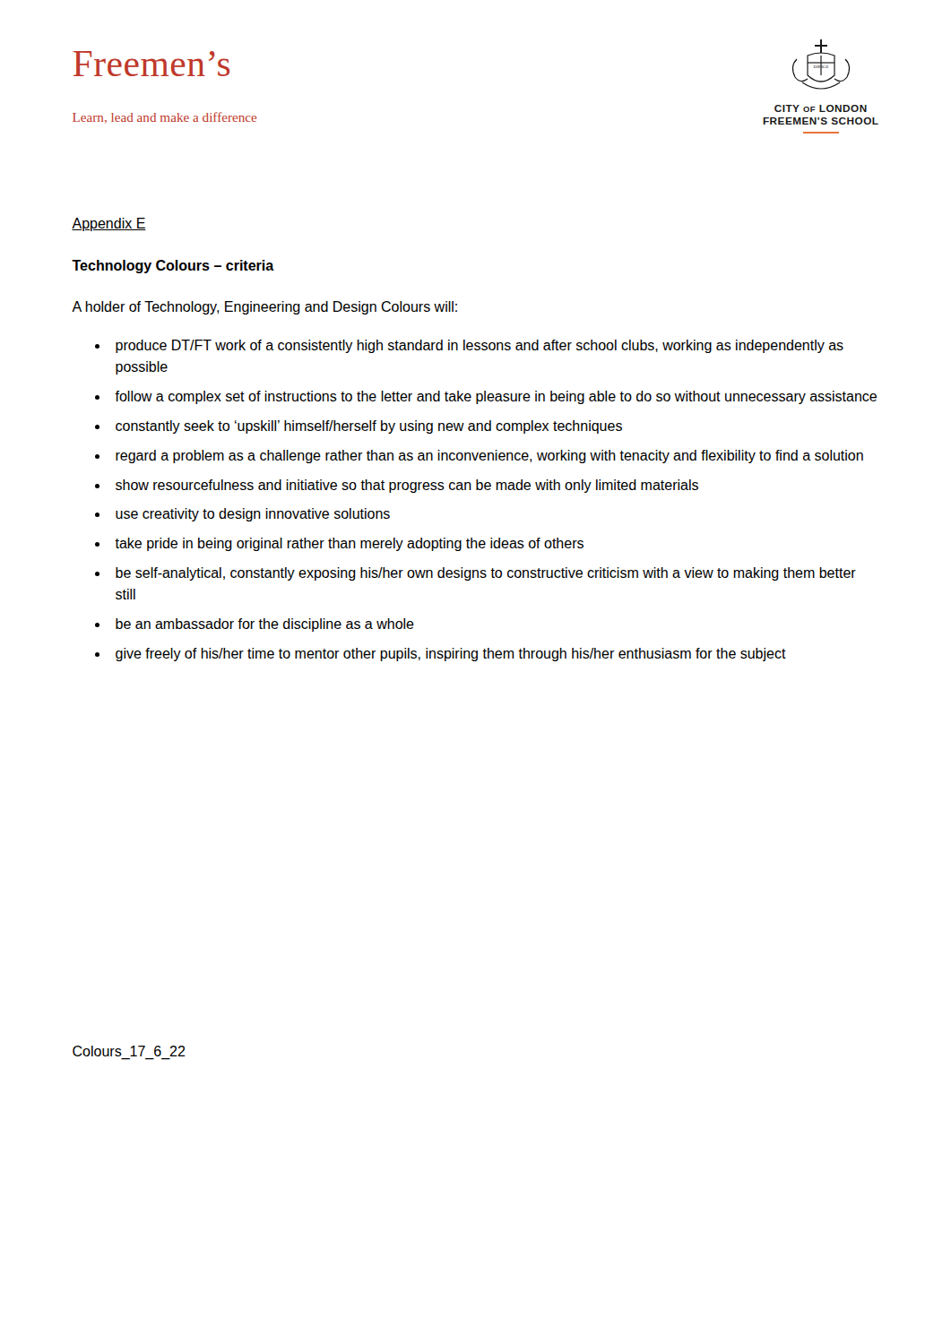Freemen’s
Learn, lead and make a difference
DIRIGE
CITY OF LONDON
FREEMEN'S SCHOOL
Appendix E
Technology Colours – criteria
A holder of Technology, Engineering and Design Colours will:
produce DT/FT work of a consistently high standard in lessons and after school clubs, working as independently as possible
follow a complex set of instructions to the letter and take pleasure in being able to do so without unnecessary assistance
constantly seek to ‘upskill’ himself/herself by using new and complex techniques
regard a problem as a challenge rather than as an inconvenience, working with tenacity and flexibility to find a solution
show resourcefulness and initiative so that progress can be made with only limited materials
use creativity to design innovative solutions
take pride in being original rather than merely adopting the ideas of others
be self-analytical, constantly exposing his/her own designs to constructive criticism with a view to making them better still
be an ambassador for the discipline as a whole
give freely of his/her time to mentor other pupils, inspiring them through his/her enthusiasm for the subject
Colours_17_6_22